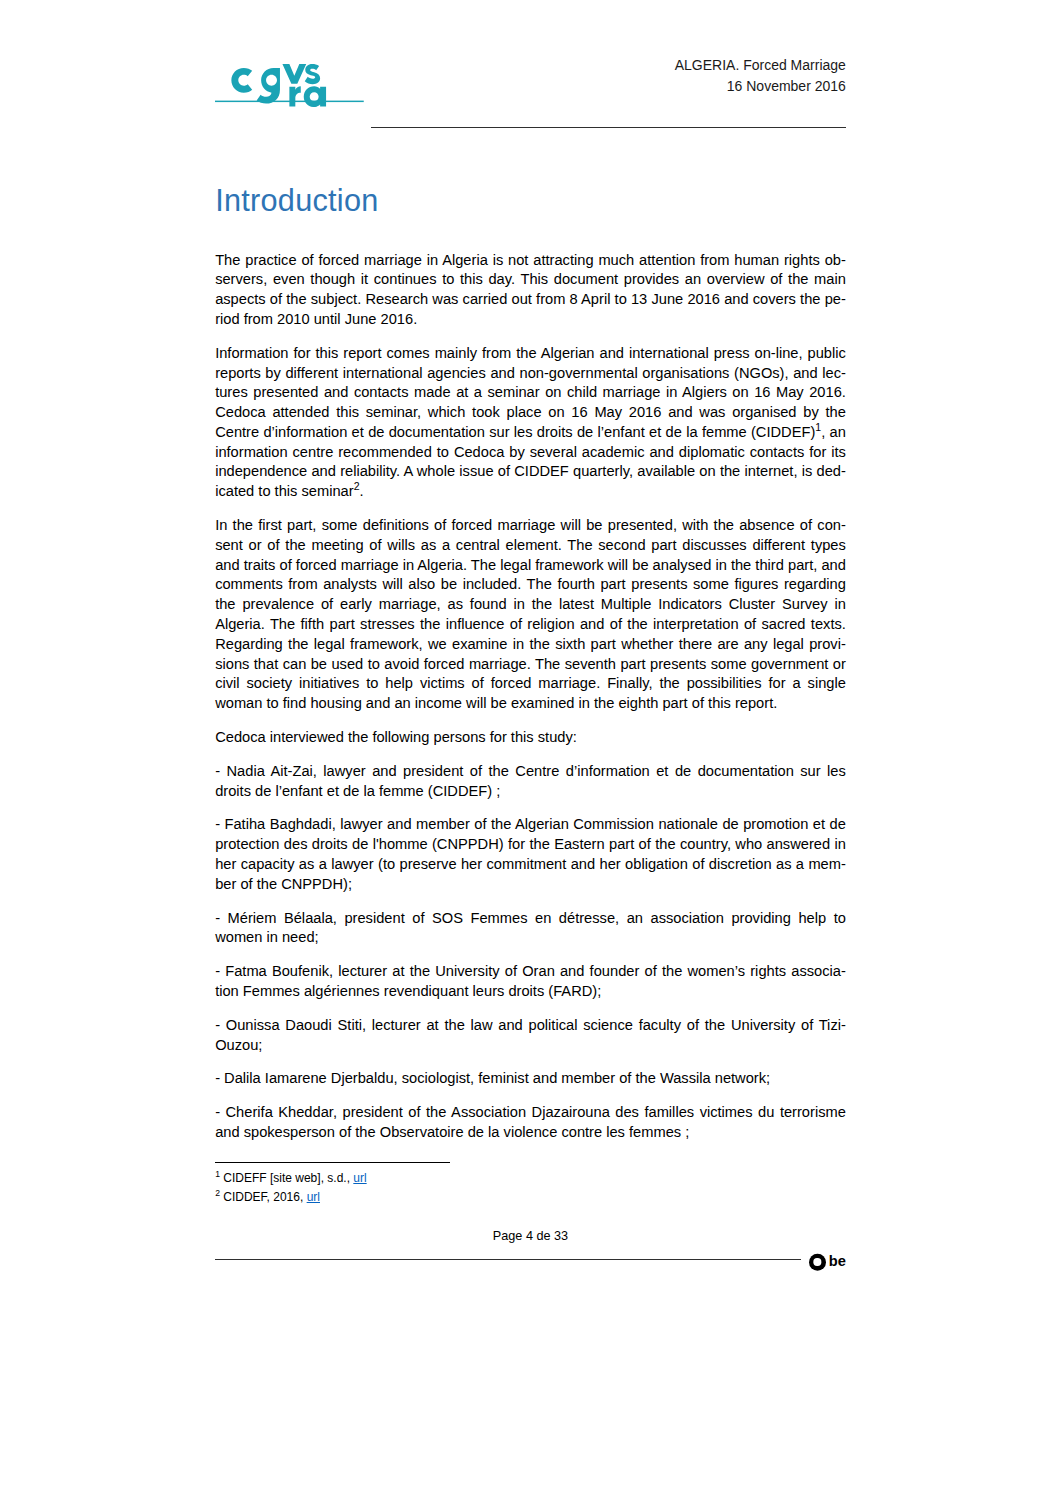ALGERIA. Forced Marriage
16 November 2016
Introduction
The practice of forced marriage in Algeria is not attracting much attention from human rights observers, even though it continues to this day. This document provides an overview of the main aspects of the subject. Research was carried out from 8 April to 13 June 2016 and covers the period from 2010 until June 2016.
Information for this report comes mainly from the Algerian and international press on-line, public reports by different international agencies and non-governmental organisations (NGOs), and lectures presented and contacts made at a seminar on child marriage in Algiers on 16 May 2016. Cedoca attended this seminar, which took place on 16 May 2016 and was organised by the Centre d’information et de documentation sur les droits de l’enfant et de la femme (CIDDEF)1, an information centre recommended to Cedoca by several academic and diplomatic contacts for its independence and reliability. A whole issue of CIDDEF quarterly, available on the internet, is dedicated to this seminar2.
In the first part, some definitions of forced marriage will be presented, with the absence of consent or of the meeting of wills as a central element. The second part discusses different types and traits of forced marriage in Algeria. The legal framework will be analysed in the third part, and comments from analysts will also be included. The fourth part presents some figures regarding the prevalence of early marriage, as found in the latest Multiple Indicators Cluster Survey in Algeria. The fifth part stresses the influence of religion and of the interpretation of sacred texts. Regarding the legal framework, we examine in the sixth part whether there are any legal provisions that can be used to avoid forced marriage. The seventh part presents some government or civil society initiatives to help victims of forced marriage. Finally, the possibilities for a single woman to find housing and an income will be examined in the eighth part of this report.
Cedoca interviewed the following persons for this study:
- Nadia Ait-Zai, lawyer and president of the Centre d’information et de documentation sur les droits de l’enfant et de la femme (CIDDEF) ;
- Fatiha Baghdadi, lawyer and member of the Algerian Commission nationale de promotion et de protection des droits de l'homme (CNPPDH) for the Eastern part of the country, who answered in her capacity as a lawyer (to preserve her commitment and her obligation of discretion as a member of the CNPPDH);
- Mériem Bélaala, president of SOS Femmes en détresse, an association providing help to women in need;
- Fatma Boufenik, lecturer at the University of Oran and founder of the women’s rights association Femmes algériennes revendiquant leurs droits (FARD);
- Ounissa Daoudi Stiti, lecturer at the law and political science faculty of the University of Tizi-Ouzou;
- Dalila Iamarene Djerbaldu, sociologist, feminist and member of the Wassila network;
- Cherifa Kheddar, president of the Association Djazairouna des familles victimes du terrorisme and spokesperson of the Observatoire de la violence contre les femmes ;
1 CIDEFF [site web], s.d., url
2 CIDDEF, 2016, url
Page 4 de 33
be